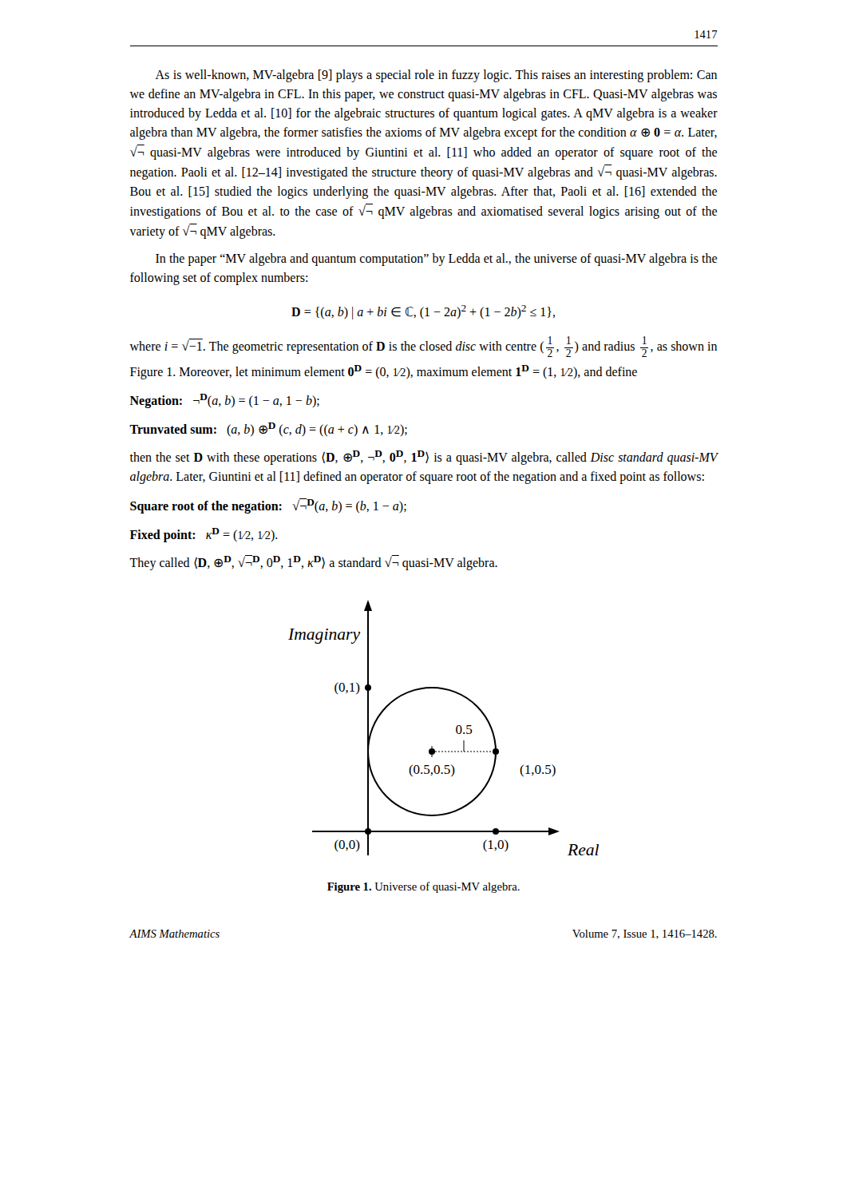1417
As is well-known, MV-algebra [9] plays a special role in fuzzy logic. This raises an interesting problem: Can we define an MV-algebra in CFL. In this paper, we construct quasi-MV algebras in CFL. Quasi-MV algebras was introduced by Ledda et al. [10] for the algebraic structures of quantum logical gates. A qMV algebra is a weaker algebra than MV algebra, the former satisfies the axioms of MV algebra except for the condition α ⊕ 0 = α. Later, √¬ quasi-MV algebras were introduced by Giuntini et al. [11] who added an operator of square root of the negation. Paoli et al. [12–14] investigated the structure theory of quasi-MV algebras and √¬ quasi-MV algebras. Bou et al. [15] studied the logics underlying the quasi-MV algebras. After that, Paoli et al. [16] extended the investigations of Bou et al. to the case of √¬ qMV algebras and axiomatised several logics arising out of the variety of √¬ qMV algebras.
In the paper “MV algebra and quantum computation” by Ledda et al., the universe of quasi-MV algebra is the following set of complex numbers:
D = {(a, b) | a + bi ∈ ℂ, (1 − 2a)2 + (1 − 2b)2 ≤ 1},
where i = √−1. The geometric representation of D is the closed disc with centre (12, 12) and radius 12, as shown in Figure 1. Moreover, let minimum element 0D = (0, 1⁄2), maximum element 1D = (1, 1⁄2), and define
Negation: ¬D(a, b) = (1 − a, 1 − b);
Trunvated sum: (a, b) ⊕D (c, d) = ((a + c) ∧ 1, 1⁄2);
then the set D with these operations ⟨D, ⊕D, ¬D, 0D, 1D⟩ is a quasi-MV algebra, called Disc standard quasi-MV algebra. Later, Giuntini et al [11] defined an operator of square root of the negation and a fixed point as follows:
Square root of the negation: √¬D(a, b) = (b, 1 − a);
Fixed point: κD = (1⁄2, 1⁄2).
They called ⟨D, ⊕D, √¬D, 0D, 1D, κD⟩ a standard √¬ quasi-MV algebra.
Imaginary Real (0,1) (0,0) (1,0) (0.5,0.5) (1,0.5) 0.5
Figure 1. Universe of quasi-MV algebra.
AIMS Mathematics Volume 7, Issue 1, 1416–1428.